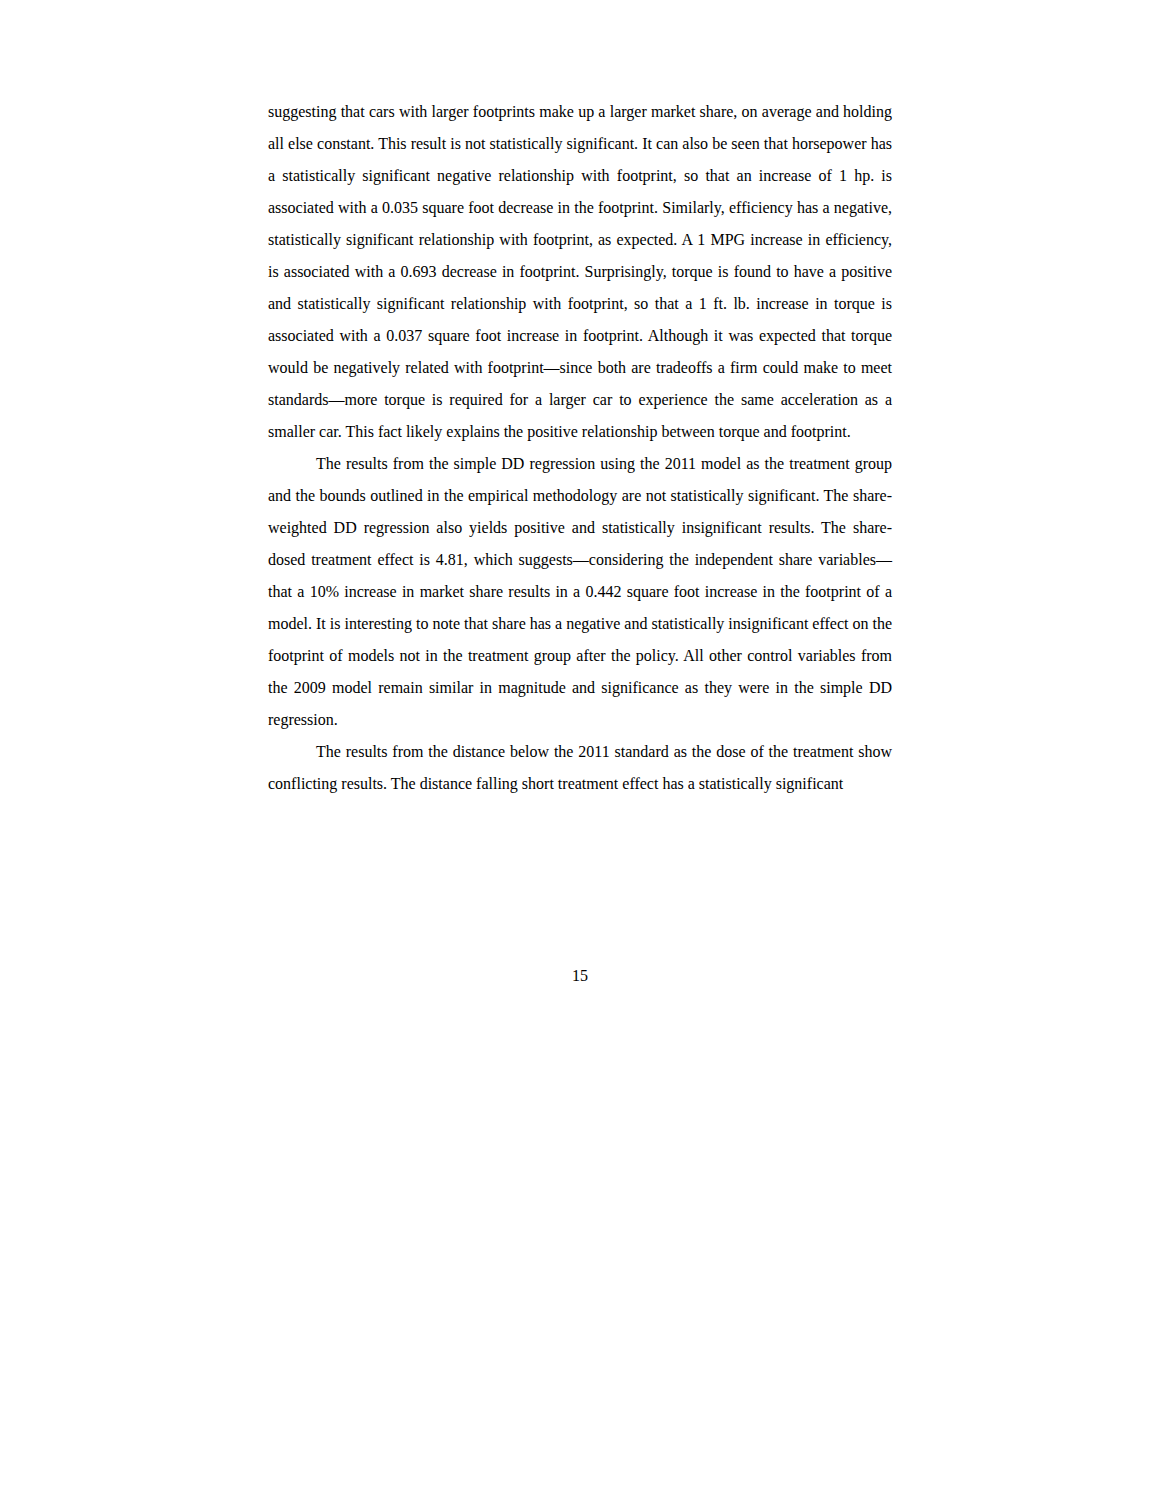suggesting that cars with larger footprints make up a larger market share, on average and holding all else constant. This result is not statistically significant. It can also be seen that horsepower has a statistically significant negative relationship with footprint, so that an increase of 1 hp. is associated with a 0.035 square foot decrease in the footprint. Similarly, efficiency has a negative, statistically significant relationship with footprint, as expected. A 1 MPG increase in efficiency, is associated with a 0.693 decrease in footprint. Surprisingly, torque is found to have a positive and statistically significant relationship with footprint, so that a 1 ft. lb. increase in torque is associated with a 0.037 square foot increase in footprint. Although it was expected that torque would be negatively related with footprint—since both are tradeoffs a firm could make to meet standards—more torque is required for a larger car to experience the same acceleration as a smaller car. This fact likely explains the positive relationship between torque and footprint.
The results from the simple DD regression using the 2011 model as the treatment group and the bounds outlined in the empirical methodology are not statistically significant. The share-weighted DD regression also yields positive and statistically insignificant results. The share-dosed treatment effect is 4.81, which suggests—considering the independent share variables—that a 10% increase in market share results in a 0.442 square foot increase in the footprint of a model. It is interesting to note that share has a negative and statistically insignificant effect on the footprint of models not in the treatment group after the policy. All other control variables from the 2009 model remain similar in magnitude and significance as they were in the simple DD regression.
The results from the distance below the 2011 standard as the dose of the treatment show conflicting results. The distance falling short treatment effect has a statistically significant
15